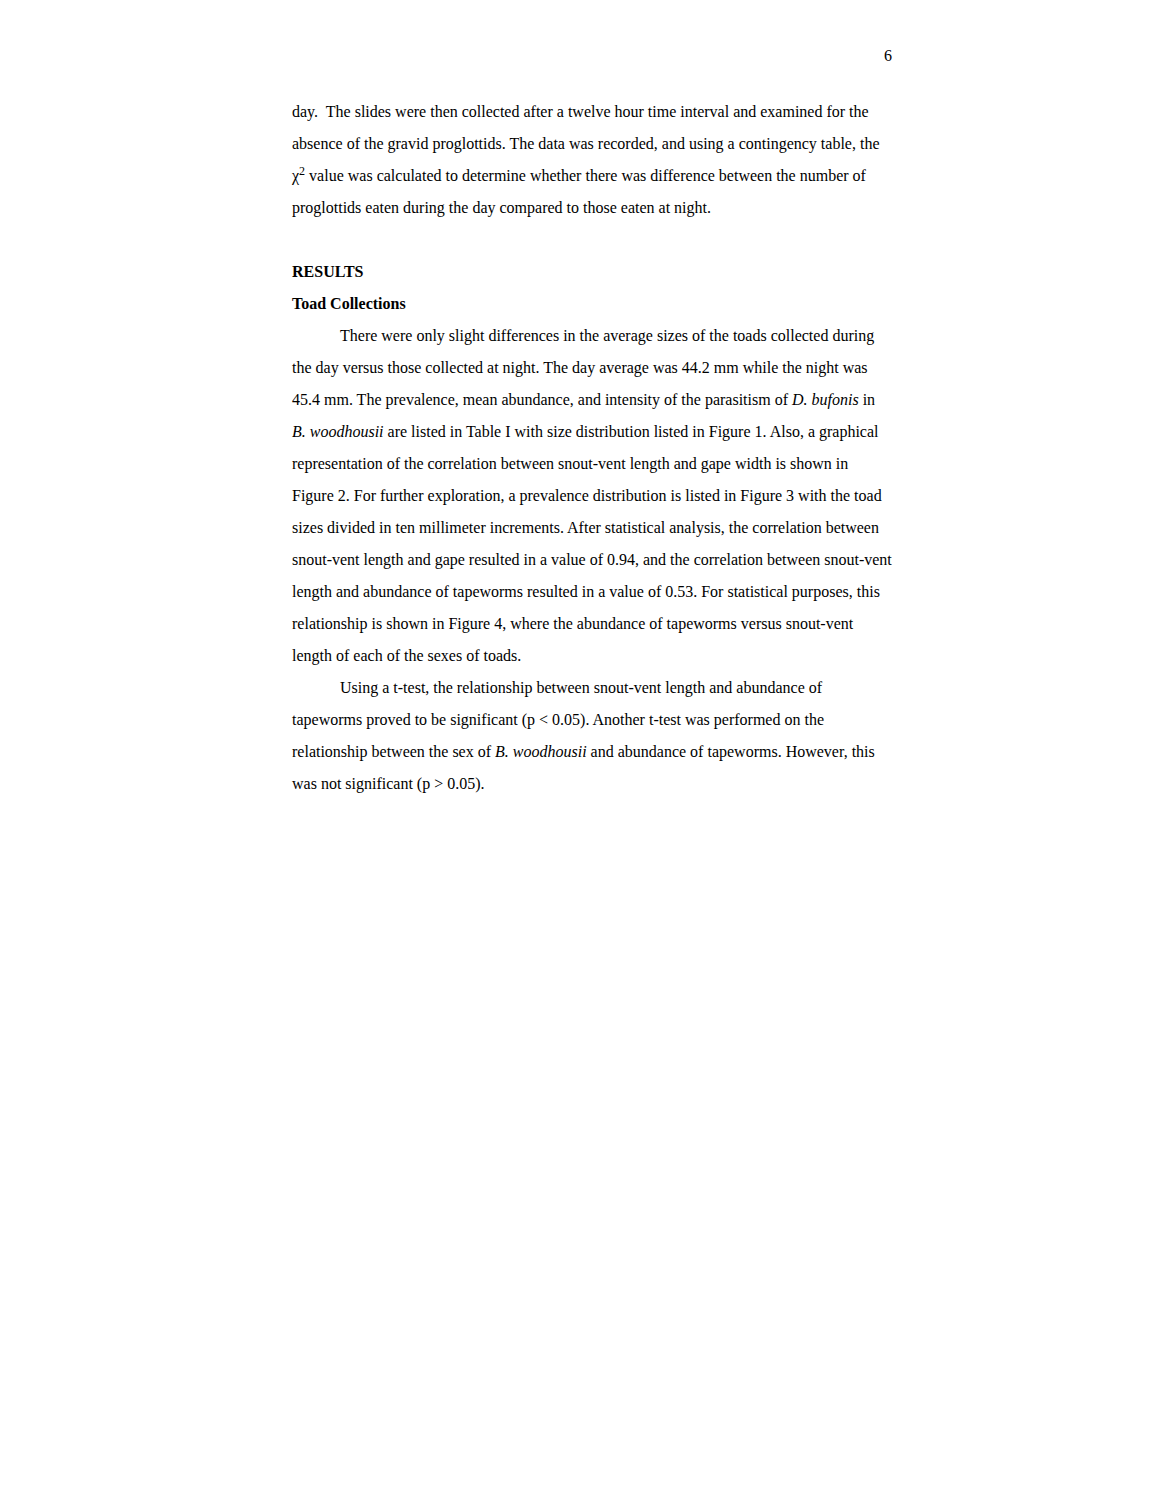6
day. The slides were then collected after a twelve hour time interval and examined for the absence of the gravid proglottids. The data was recorded, and using a contingency table, the χ2 value was calculated to determine whether there was difference between the number of proglottids eaten during the day compared to those eaten at night.
RESULTS
Toad Collections
There were only slight differences in the average sizes of the toads collected during the day versus those collected at night. The day average was 44.2 mm while the night was 45.4 mm. The prevalence, mean abundance, and intensity of the parasitism of D. bufonis in B. woodhousii are listed in Table I with size distribution listed in Figure 1. Also, a graphical representation of the correlation between snout-vent length and gape width is shown in Figure 2. For further exploration, a prevalence distribution is listed in Figure 3 with the toad sizes divided in ten millimeter increments. After statistical analysis, the correlation between snout-vent length and gape resulted in a value of 0.94, and the correlation between snout-vent length and abundance of tapeworms resulted in a value of 0.53. For statistical purposes, this relationship is shown in Figure 4, where the abundance of tapeworms versus snout-vent length of each of the sexes of toads.
Using a t-test, the relationship between snout-vent length and abundance of tapeworms proved to be significant (p < 0.05). Another t-test was performed on the relationship between the sex of B. woodhousii and abundance of tapeworms. However, this was not significant (p > 0.05).